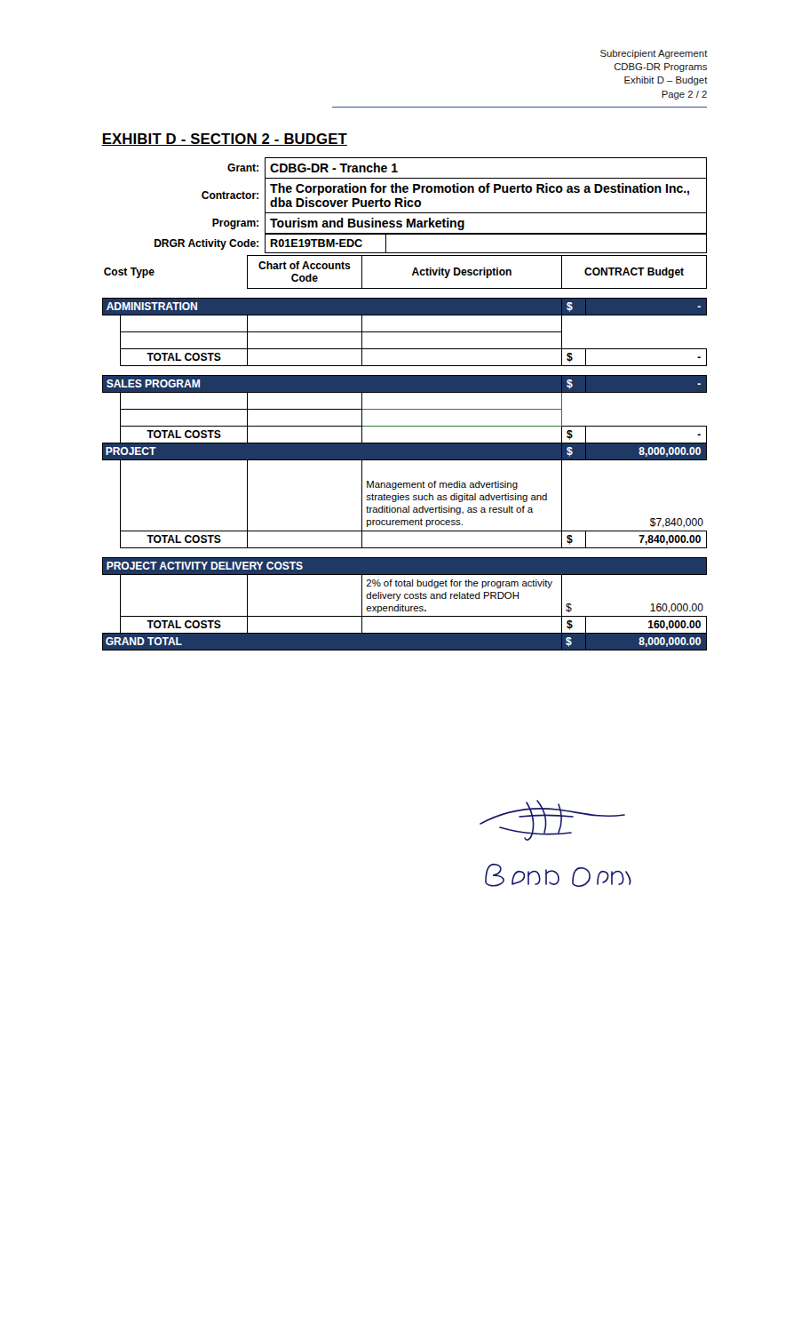Subrecipient Agreement
CDBG-DR Programs
Exhibit D – Budget
Page 2 / 2
EXHIBIT D - SECTION 2 - BUDGET
| Grant: | CDBG-DR - Tranche 1 |
| Contractor: | The Corporation for the Promotion of Puerto Rico as a Destination Inc., dba Discover Puerto Rico |
| Program: | Tourism and Business Marketing |
| DRGR Activity Code: | R01E19TBM-EDC | |
| Cost Type | Chart of Accounts Code | Activity Description | CONTRACT Budget |
| ADMINISTRATION | $ | - |
| | TOTAL COSTS | | | $ | - |
| SALES PROGRAM | $ | - |
| | TOTAL COSTS | | | $ | - |
| PROJECT | $ | 8,000,000.00 |
| | | | Management of media advertising strategies such as digital advertising and traditional advertising, as a result of a procurement process. | | $7,840,000 |
| | TOTAL COSTS | | | $ | 7,840,000.00 |
| PROJECT ACTIVITY DELIVERY COSTS |
| | | | 2% of total budget for the program activity delivery costs and related PRDOH expenditures . | $ | 160,000.00 |
| | TOTAL COSTS | | | $ | 160,000.00 |
| GRAND TOTAL | $ | 8,000,000.00 |